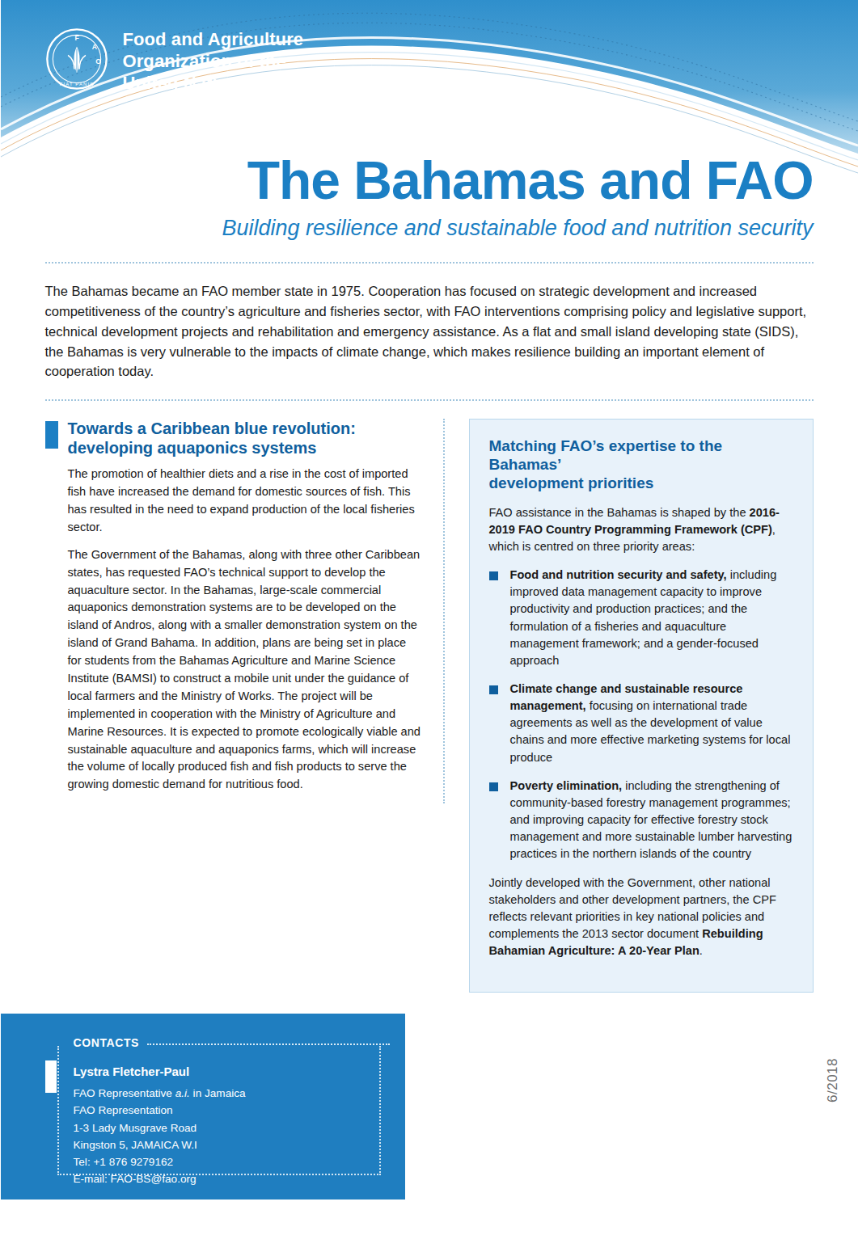F A O FIAT PANIS
Food and Agriculture
Organization of the
United Nations
The Bahamas and FAO
Building resilience and sustainable food and nutrition security
The Bahamas became an FAO member state in 1975. Cooperation has focused on strategic development and increased competitiveness of the country’s agriculture and fisheries sector, with FAO interventions comprising policy and legislative support, technical development projects and rehabilitation and emergency assistance. As a flat and small island developing state (SIDS), the Bahamas is very vulnerable to the impacts of climate change, which makes resilience building an important element of cooperation today.
Towards a Caribbean blue revolution:
developing aquaponics systems
The promotion of healthier diets and a rise in the cost of imported fish have increased the demand for domestic sources of fish. This has resulted in the need to expand production of the local fisheries sector.
The Government of the Bahamas, along with three other Caribbean states, has requested FAO’s technical support to develop the aquaculture sector. In the Bahamas, large-scale commercial aquaponics demonstration systems are to be developed on the island of Andros, along with a smaller demonstration system on the island of Grand Bahama. In addition, plans are being set in place for students from the Bahamas Agriculture and Marine Science Institute (BAMSI) to construct a mobile unit under the guidance of local farmers and the Ministry of Works. The project will be implemented in cooperation with the Ministry of Agriculture and Marine Resources. It is expected to promote ecologically viable and sustainable aquaculture and aquaponics farms, which will increase the volume of locally produced fish and fish products to serve the growing domestic demand for nutritious food.
Matching FAO’s expertise to the Bahamas’
development priorities
FAO assistance in the Bahamas is shaped by the 2016-2019 FAO Country Programming Framework (CPF), which is centred on three priority areas:
Food and nutrition security and safety, including improved data management capacity to improve productivity and production practices; and the formulation of a fisheries and aquaculture management framework; and a gender-focused approach
Climate change and sustainable resource management, focusing on international trade agreements as well as the development of value chains and more effective marketing systems for local produce
Poverty elimination, including the strengthening of community-based forestry management programmes; and improving capacity for effective forestry stock management and more sustainable lumber harvesting practices in the northern islands of the country
Jointly developed with the Government, other national stakeholders and other development partners, the CPF reflects relevant priorities in key national policies and complements the 2013 sector document Rebuilding Bahamian Agriculture: A 20-Year Plan.
6/2018
CONTACTS
Lystra Fletcher-Paul
FAO Representative a.i. in Jamaica
FAO Representation
1-3 Lady Musgrave Road
Kingston 5, JAMAICA W.I
Tel: +1 876 9279162
E-mail: FAO-BS@fao.org